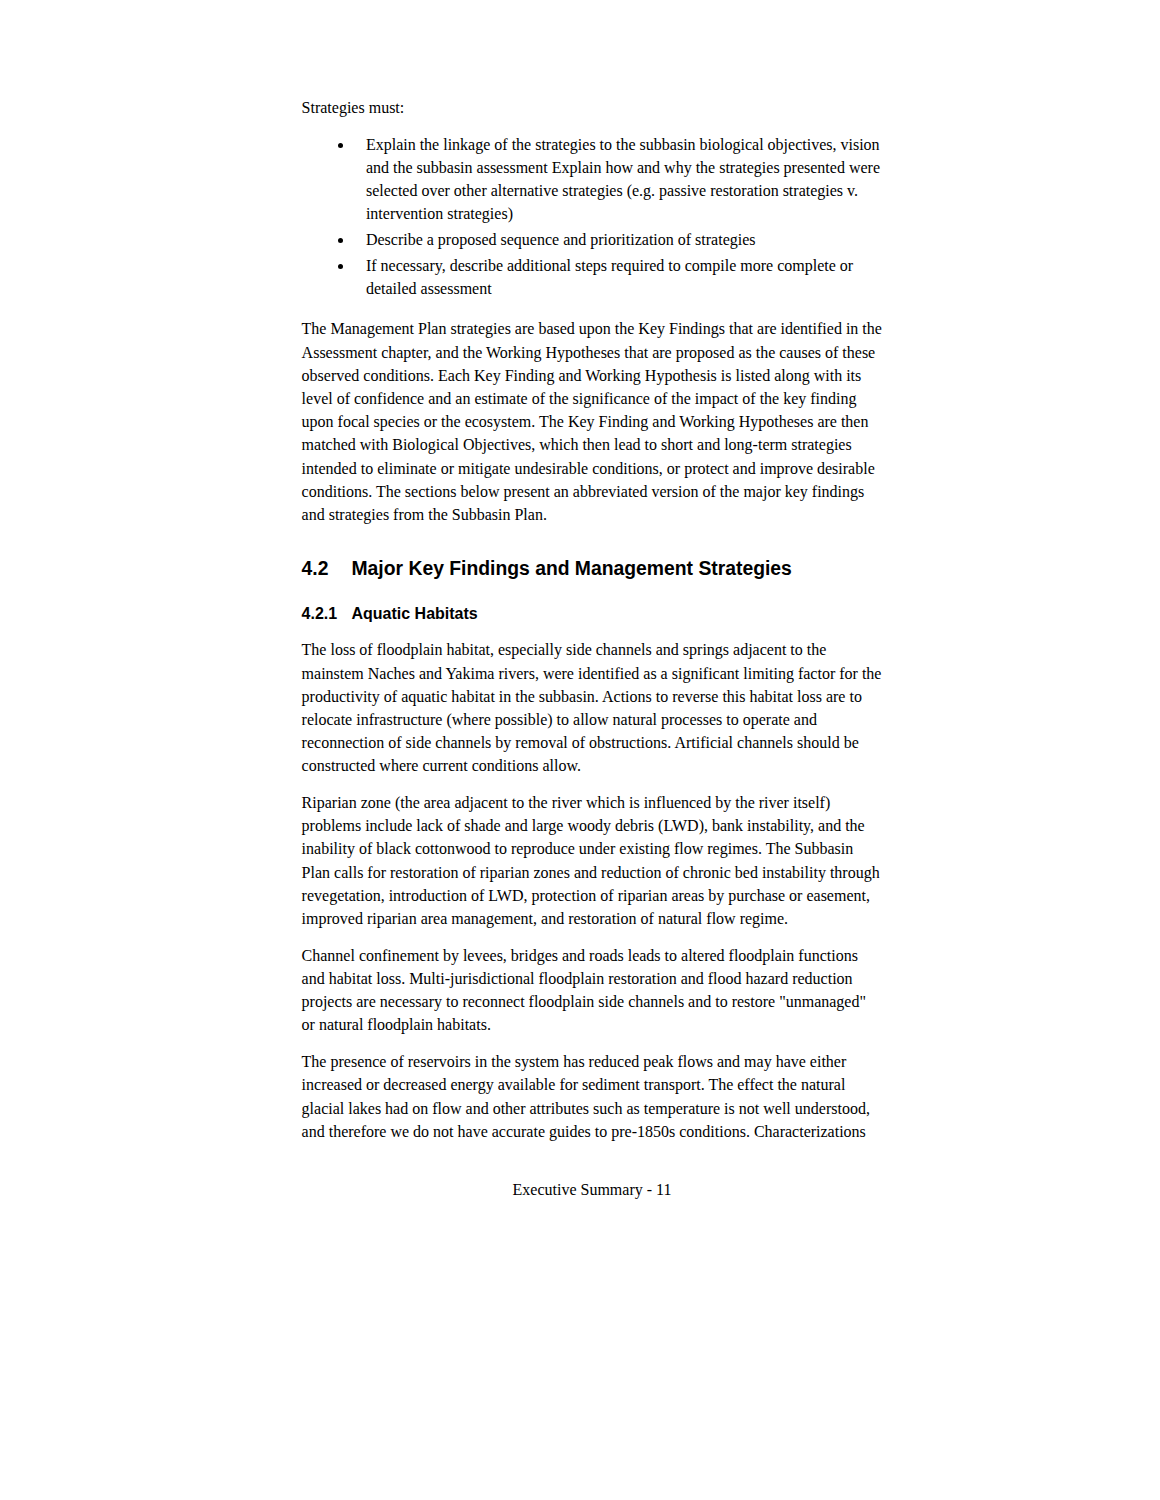Strategies must:
Explain the linkage of the strategies to the subbasin biological objectives, vision and the subbasin assessment Explain how and why the strategies presented were selected over other alternative strategies (e.g. passive restoration strategies v. intervention strategies)
Describe a proposed sequence and prioritization of strategies
If necessary, describe additional steps required to compile more complete or detailed assessment
The Management Plan strategies are based upon the Key Findings that are identified in the Assessment chapter, and the Working Hypotheses that are proposed as the causes of these observed conditions. Each Key Finding and Working Hypothesis is listed along with its level of confidence and an estimate of the significance of the impact of the key finding upon focal species or the ecosystem. The Key Finding and Working Hypotheses are then matched with Biological Objectives, which then lead to short and long-term strategies intended to eliminate or mitigate undesirable conditions, or protect and improve desirable conditions. The sections below present an abbreviated version of the major key findings and strategies from the Subbasin Plan.
4.2 Major Key Findings and Management Strategies
4.2.1 Aquatic Habitats
The loss of floodplain habitat, especially side channels and springs adjacent to the mainstem Naches and Yakima rivers, were identified as a significant limiting factor for the productivity of aquatic habitat in the subbasin. Actions to reverse this habitat loss are to relocate infrastructure (where possible) to allow natural processes to operate and reconnection of side channels by removal of obstructions. Artificial channels should be constructed where current conditions allow.
Riparian zone (the area adjacent to the river which is influenced by the river itself) problems include lack of shade and large woody debris (LWD), bank instability, and the inability of black cottonwood to reproduce under existing flow regimes. The Subbasin Plan calls for restoration of riparian zones and reduction of chronic bed instability through revegetation, introduction of LWD, protection of riparian areas by purchase or easement, improved riparian area management, and restoration of natural flow regime.
Channel confinement by levees, bridges and roads leads to altered floodplain functions and habitat loss. Multi-jurisdictional floodplain restoration and flood hazard reduction projects are necessary to reconnect floodplain side channels and to restore "unmanaged" or natural floodplain habitats.
The presence of reservoirs in the system has reduced peak flows and may have either increased or decreased energy available for sediment transport. The effect the natural glacial lakes had on flow and other attributes such as temperature is not well understood, and therefore we do not have accurate guides to pre-1850s conditions. Characterizations
Executive Summary - 11